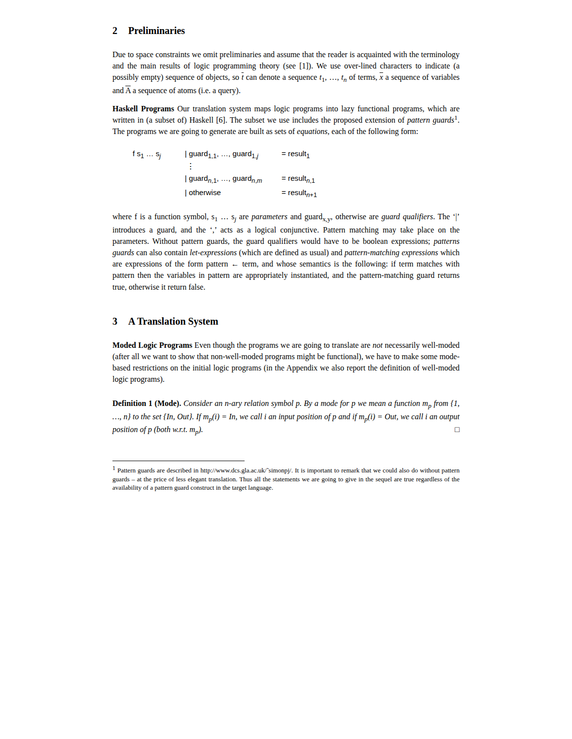2 Preliminaries
Due to space constraints we omit preliminaries and assume that the reader is acquainted with the terminology and the main results of logic programming theory (see [1]). We use over-lined characters to indicate (a possibly empty) sequence of objects, so t can denote a sequence t1, …, tn of terms, x a sequence of variables and A a sequence of atoms (i.e. a query).
Haskell Programs Our translation system maps logic programs into lazy functional programs, which are written in (a subset of) Haskell [6]. The subset we use includes the proposed extension of pattern guards1. The programs we are going to generate are built as sets of equations, each of the following form:
| f s 1 … s j | / guard 1,1 , …, guard 1, j | = result 1 |
| | ⋮ | |
| | / guard n ,1 , …, guard n , m | = result n ,1 |
| | / otherwise | = result n +1 |
where f is a function symbol, s1 … sj are parameters and guardx,y, otherwise are guard qualifiers. The ‘|’ introduces a guard, and the ‘,’ acts as a logical conjunctive. Pattern matching may take place on the parameters. Without pattern guards, the guard qualifiers would have to be boolean expressions; patterns guards can also contain let-expressions (which are defined as usual) and pattern-matching expressions which are expressions of the form pattern ← term, and whose semantics is the following: if term matches with pattern then the variables in pattern are appropriately instantiated, and the pattern-matching guard returns true, otherwise it return false.
3 A Translation System
Moded Logic Programs Even though the programs we are going to translate are not necessarily well-moded (after all we want to show that non-well-moded programs might be functional), we have to make some mode-based restrictions on the initial logic programs (in the Appendix we also report the definition of well-moded logic programs).
Definition 1 (Mode). Consider an n-ary relation symbol p. By a mode for p we mean a function mp from {1, …, n} to the set {In, Out}. If mp(i) = In, we call i an input position of p and if mp(i) = Out, we call i an output position of p (both w.r.t. mp).□
1 Pattern guards are described in http://www.dcs.gla.ac.uk/˜simonpj/. It is important to remark that we could also do without pattern guards – at the price of less elegant translation. Thus all the statements we are going to give in the sequel are true regardless of the availability of a pattern guard construct in the target language.